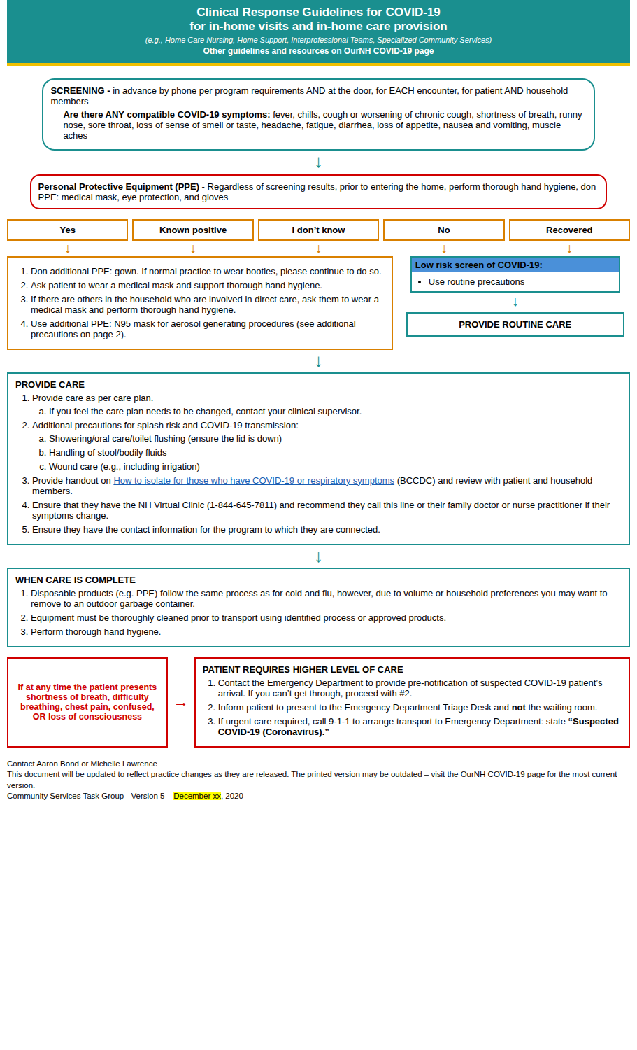Clinical Response Guidelines for COVID-19
for in-home visits and in-home care provision
(e.g., Home Care Nursing, Home Support, Interprofessional Teams, Specialized Community Services)
Other guidelines and resources on OurNH COVID-19 page
SCREENING - in advance by phone per program requirements AND at the door, for EACH encounter, for patient AND household members
Are there ANY compatible COVID-19 symptoms: fever, chills, cough or worsening of chronic cough, shortness of breath, runny nose, sore throat, loss of sense of smell or taste, headache, fatigue, diarrhea, loss of appetite, nausea and vomiting, muscle aches
↓
Personal Protective Equipment (PPE) - Regardless of screening results, prior to entering the home, perform thorough hand hygiene, don PPE: medical mask, eye protection, and gloves
Yes
Known positive
I don’t know
No
Recovered
↓
↓
↓
↓
↓
Don additional PPE: gown. If normal practice to wear booties, please continue to do so.
Ask patient to wear a medical mask and support thorough hand hygiene.
If there are others in the household who are involved in direct care, ask them to wear a medical mask and perform thorough hand hygiene.
Use additional PPE: N95 mask for aerosol generating procedures (see additional precautions on page 2).
Low risk screen of COVID-19:
Use routine precautions
↓
PROVIDE ROUTINE CARE
↓
PROVIDE CARE
Provide care as per care plan.
If you feel the care plan needs to be changed, contact your clinical supervisor.
Additional precautions for splash risk and COVID-19 transmission:
Showering/oral care/toilet flushing (ensure the lid is down)
Handling of stool/bodily fluids
Wound care (e.g., including irrigation)
Provide handout on How to isolate for those who have COVID-19 or respiratory symptoms (BCCDC) and review with patient and household members.
Ensure that they have the NH Virtual Clinic (1-844-645-7811) and recommend they call this line or their family doctor or nurse practitioner if their symptoms change.
Ensure they have the contact information for the program to which they are connected.
↓
WHEN CARE IS COMPLETE
Disposable products (e.g. PPE) follow the same process as for cold and flu, however, due to volume or household preferences you may want to remove to an outdoor garbage container.
Equipment must be thoroughly cleaned prior to transport using identified process or approved products.
Perform thorough hand hygiene.
If at any time the patient presents shortness of breath, difficulty breathing, chest pain, confused, OR loss of consciousness
→
PATIENT REQUIRES HIGHER LEVEL OF CARE
Contact the Emergency Department to provide pre-notification of suspected COVID-19 patient’s arrival. If you can’t get through, proceed with #2.
Inform patient to present to the Emergency Department Triage Desk and not the waiting room.
If urgent care required, call 9-1-1 to arrange transport to Emergency Department: state “Suspected COVID-19 (Coronavirus).”
Contact Aaron Bond or Michelle Lawrence
This document will be updated to reflect practice changes as they are released. The printed version may be outdated – visit the OurNH COVID-19 page for the most current version.
Community Services Task Group - Version 5 – December xx, 2020